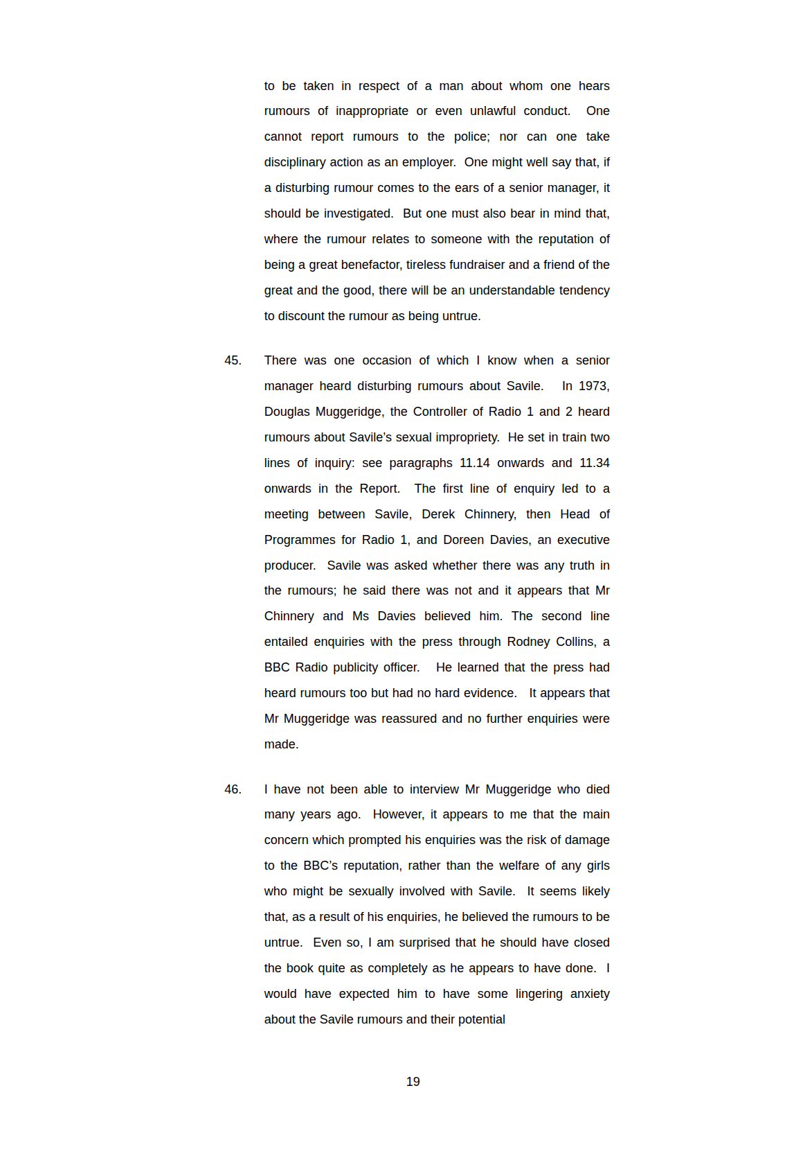to be taken in respect of a man about whom one hears rumours of inappropriate or even unlawful conduct. One cannot report rumours to the police; nor can one take disciplinary action as an employer. One might well say that, if a disturbing rumour comes to the ears of a senior manager, it should be investigated. But one must also bear in mind that, where the rumour relates to someone with the reputation of being a great benefactor, tireless fundraiser and a friend of the great and the good, there will be an understandable tendency to discount the rumour as being untrue.
45. There was one occasion of which I know when a senior manager heard disturbing rumours about Savile. In 1973, Douglas Muggeridge, the Controller of Radio 1 and 2 heard rumours about Savile’s sexual impropriety. He set in train two lines of inquiry: see paragraphs 11.14 onwards and 11.34 onwards in the Report. The first line of enquiry led to a meeting between Savile, Derek Chinnery, then Head of Programmes for Radio 1, and Doreen Davies, an executive producer. Savile was asked whether there was any truth in the rumours; he said there was not and it appears that Mr Chinnery and Ms Davies believed him. The second line entailed enquiries with the press through Rodney Collins, a BBC Radio publicity officer. He learned that the press had heard rumours too but had no hard evidence. It appears that Mr Muggeridge was reassured and no further enquiries were made.
46. I have not been able to interview Mr Muggeridge who died many years ago. However, it appears to me that the main concern which prompted his enquiries was the risk of damage to the BBC’s reputation, rather than the welfare of any girls who might be sexually involved with Savile. It seems likely that, as a result of his enquiries, he believed the rumours to be untrue. Even so, I am surprised that he should have closed the book quite as completely as he appears to have done. I would have expected him to have some lingering anxiety about the Savile rumours and their potential
19